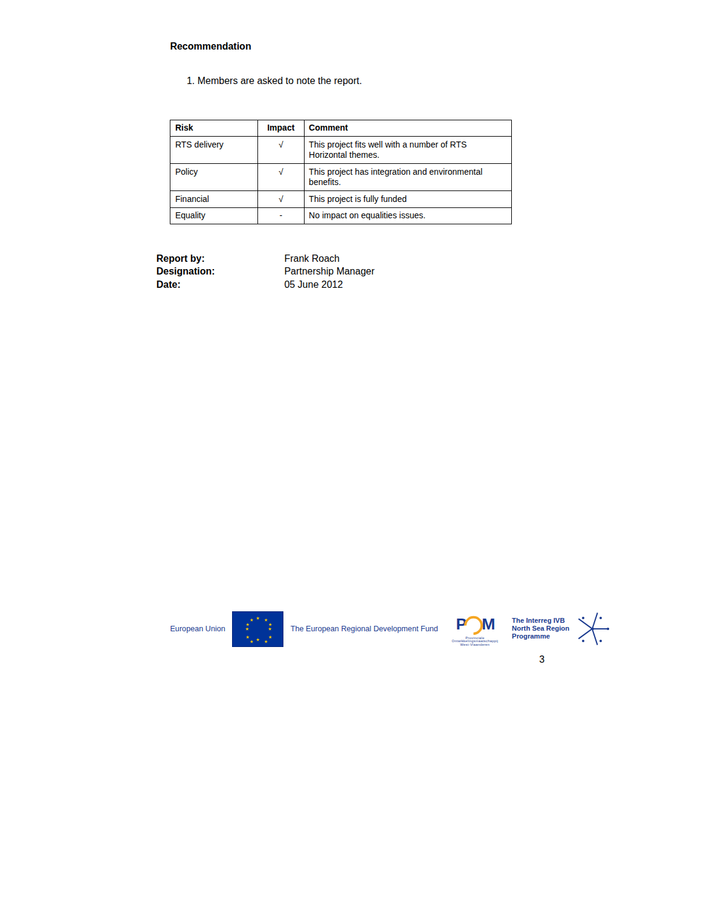Recommendation
Members are asked to note the report.
| Risk | Impact | Comment |
| --- | --- | --- |
| RTS delivery | √ | This project fits well with a number of RTS Horizontal themes. |
| Policy | √ | This project has integration and environmental benefits. |
| Financial | √ | This project is fully funded |
| Equality | - | No impact on equalities issues. |
| Report by: | Frank Roach |
| Designation: | Partnership Manager |
| Date: | 05 June 2012 |
European Union
The European Regional Development Fund
P M
Provinciale Ontwikkelingsmaatschappij
West-Vlaanderen
The Interreg IVB
North Sea Region
Programme
3